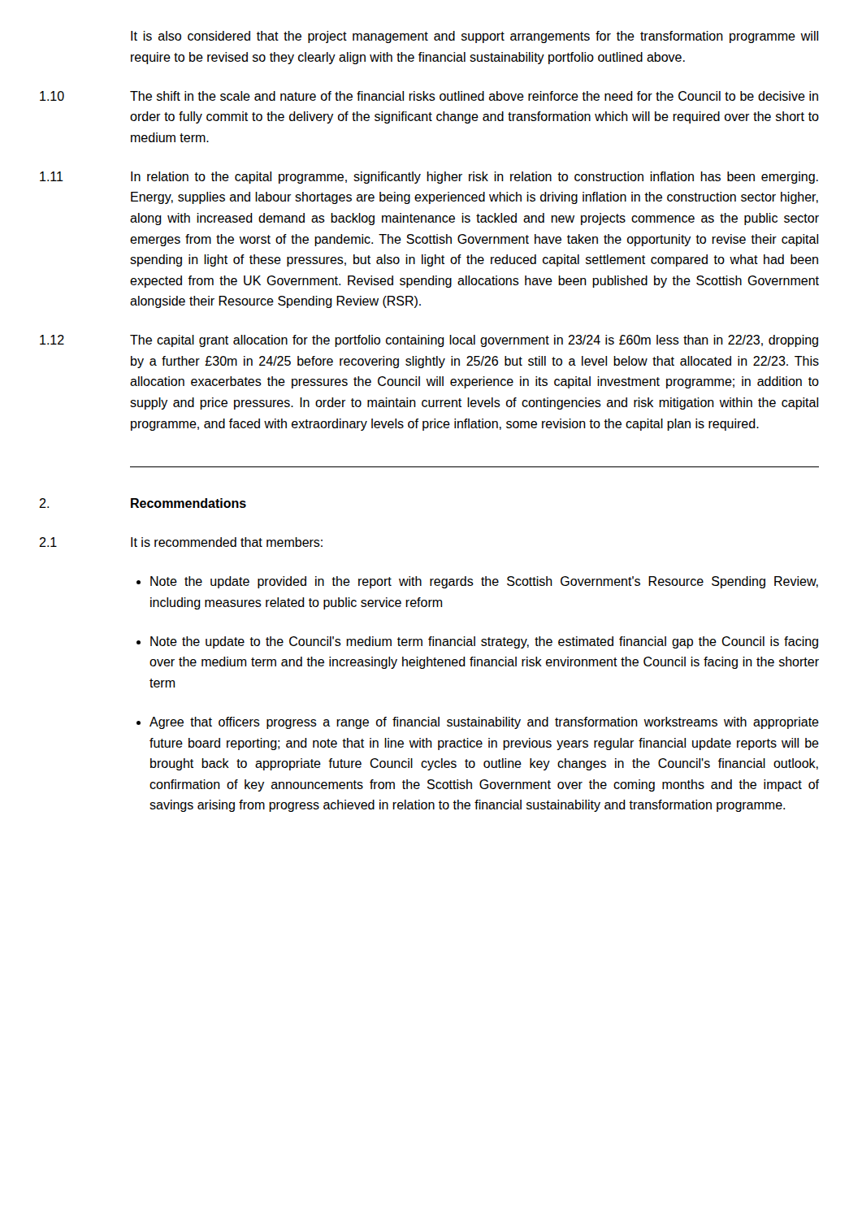It is also considered that the project management and support arrangements for the transformation programme will require to be revised so they clearly align with the financial sustainability portfolio outlined above.
1.10
The shift in the scale and nature of the financial risks outlined above reinforce the need for the Council to be decisive in order to fully commit to the delivery of the significant change and transformation which will be required over the short to medium term.
1.11
In relation to the capital programme, significantly higher risk in relation to construction inflation has been emerging. Energy, supplies and labour shortages are being experienced which is driving inflation in the construction sector higher, along with increased demand as backlog maintenance is tackled and new projects commence as the public sector emerges from the worst of the pandemic. The Scottish Government have taken the opportunity to revise their capital spending in light of these pressures, but also in light of the reduced capital settlement compared to what had been expected from the UK Government. Revised spending allocations have been published by the Scottish Government alongside their Resource Spending Review (RSR).
1.12
The capital grant allocation for the portfolio containing local government in 23/24 is £60m less than in 22/23, dropping by a further £30m in 24/25 before recovering slightly in 25/26 but still to a level below that allocated in 22/23. This allocation exacerbates the pressures the Council will experience in its capital investment programme; in addition to supply and price pressures. In order to maintain current levels of contingencies and risk mitigation within the capital programme, and faced with extraordinary levels of price inflation, some revision to the capital plan is required.
2.
Recommendations
2.1
It is recommended that members:
Note the update provided in the report with regards the Scottish Government's Resource Spending Review, including measures related to public service reform
Note the update to the Council's medium term financial strategy, the estimated financial gap the Council is facing over the medium term and the increasingly heightened financial risk environment the Council is facing in the shorter term
Agree that officers progress a range of financial sustainability and transformation workstreams with appropriate future board reporting; and note that in line with practice in previous years regular financial update reports will be brought back to appropriate future Council cycles to outline key changes in the Council's financial outlook, confirmation of key announcements from the Scottish Government over the coming months and the impact of savings arising from progress achieved in relation to the financial sustainability and transformation programme.